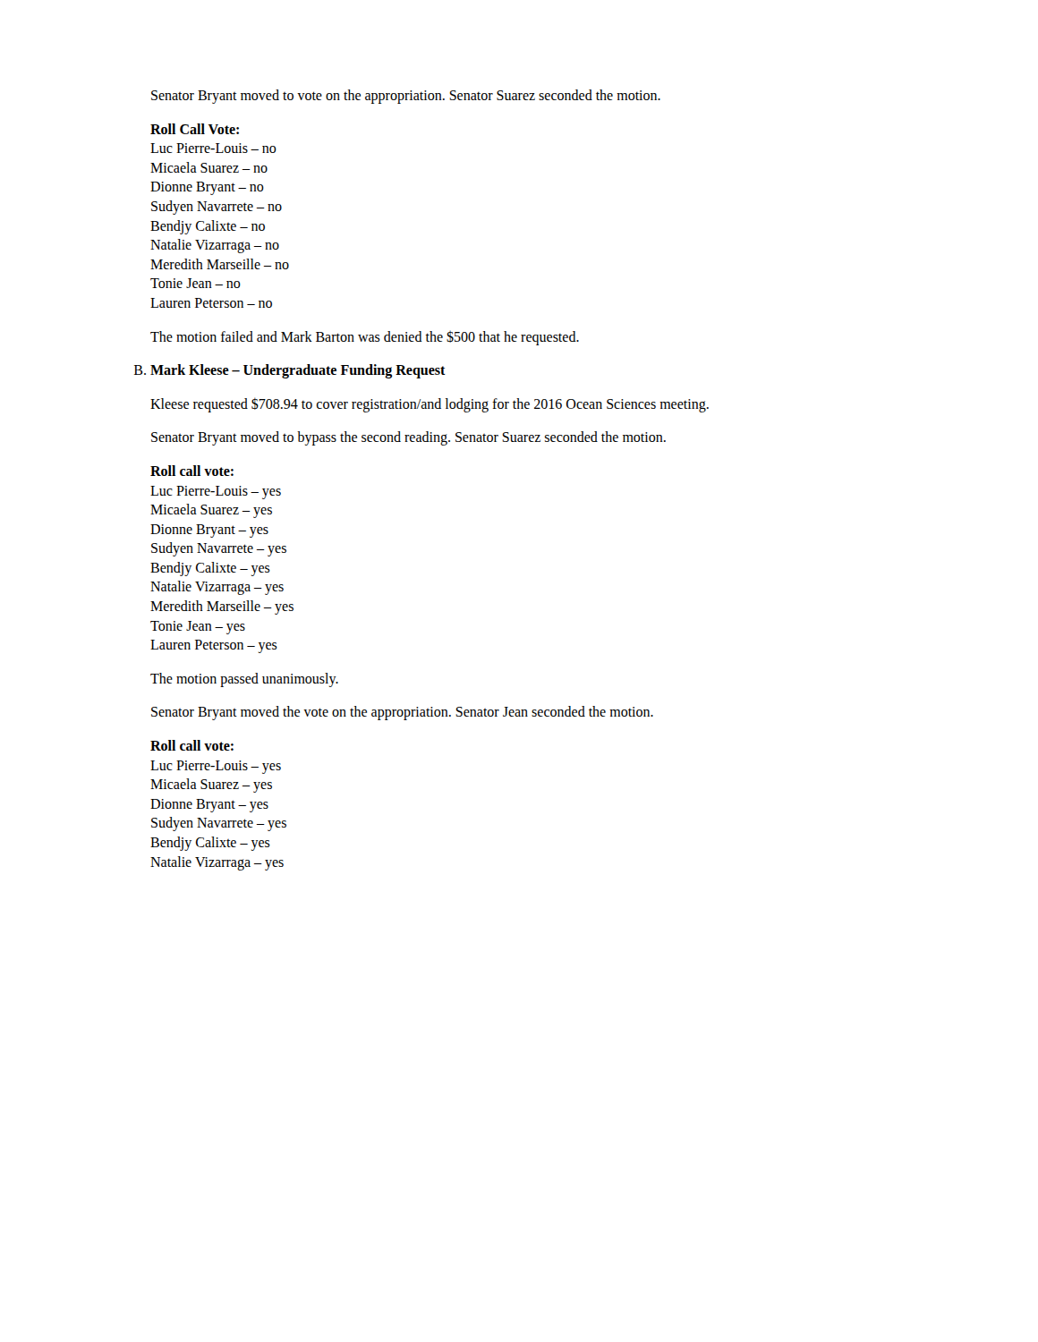Senator Bryant moved to vote on the appropriation. Senator Suarez seconded the motion.
Roll Call Vote:
Luc Pierre-Louis – no
Micaela Suarez – no
Dionne Bryant – no
Sudyen Navarrete – no
Bendjy Calixte – no
Natalie Vizarraga – no
Meredith Marseille – no
Tonie Jean – no
Lauren Peterson – no
The motion failed and Mark Barton was denied the $500 that he requested.
Mark Kleese – Undergraduate Funding Request
Kleese requested $708.94 to cover registration/and lodging for the 2016 Ocean Sciences meeting.
Senator Bryant moved to bypass the second reading. Senator Suarez seconded the motion.
Roll call vote:
Luc Pierre-Louis – yes
Micaela Suarez – yes
Dionne Bryant – yes
Sudyen Navarrete – yes
Bendjy Calixte – yes
Natalie Vizarraga – yes
Meredith Marseille – yes
Tonie Jean – yes
Lauren Peterson – yes
The motion passed unanimously.
Senator Bryant moved the vote on the appropriation. Senator Jean seconded the motion.
Roll call vote:
Luc Pierre-Louis – yes
Micaela Suarez – yes
Dionne Bryant – yes
Sudyen Navarrete – yes
Bendjy Calixte – yes
Natalie Vizarraga – yes